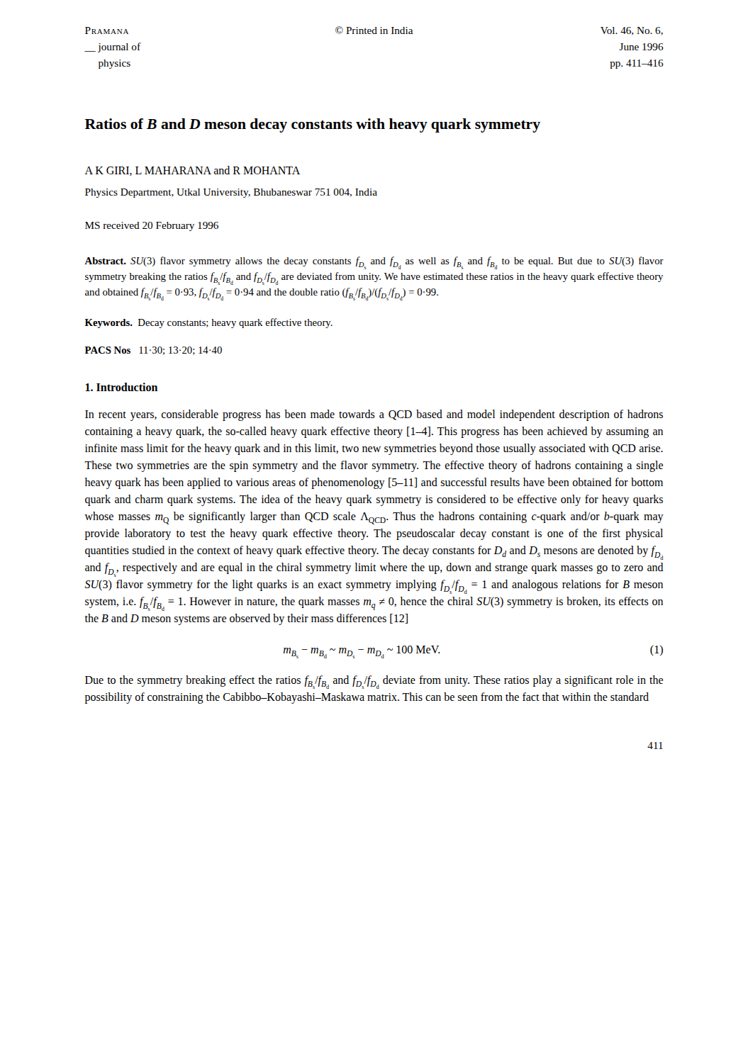Pramana
__ journal of
physics
© Printed in India
Vol. 46, No. 6,
June 1996
pp. 411–416
Ratios of B and D meson decay constants with heavy quark symmetry
A K GIRI, L MAHARANA and R MOHANTA
Physics Department, Utkal University, Bhubaneswar 751 004, India
MS received 20 February 1996
Abstract. SU(3) flavor symmetry allows the decay constants fDs and fDd as well as fBs and fBd to be equal. But due to SU(3) flavor symmetry breaking the ratios fBs/fBd and fDs/fDd are deviated from unity. We have estimated these ratios in the heavy quark effective theory and obtained fBs/fBd = 0·93, fDs/fDd = 0·94 and the double ratio (fBs/fBd)/(fDs/fDd) = 0·99.
Keywords. Decay constants; heavy quark effective theory.
PACS Nos 11·30; 13·20; 14·40
1. Introduction
In recent years, considerable progress has been made towards a QCD based and model independent description of hadrons containing a heavy quark, the so-called heavy quark effective theory [1–4]. This progress has been achieved by assuming an infinite mass limit for the heavy quark and in this limit, two new symmetries beyond those usually associated with QCD arise. These two symmetries are the spin symmetry and the flavor symmetry. The effective theory of hadrons containing a single heavy quark has been applied to various areas of phenomenology [5–11] and successful results have been obtained for bottom quark and charm quark systems. The idea of the heavy quark symmetry is considered to be effective only for heavy quarks whose masses mQ be significantly larger than QCD scale ΛQCD. Thus the hadrons containing c-quark and/or b-quark may provide laboratory to test the heavy quark effective theory. The pseudoscalar decay constant is one of the first physical quantities studied in the context of heavy quark effective theory. The decay constants for Dd and Ds mesons are denoted by fDd and fDs, respectively and are equal in the chiral symmetry limit where the up, down and strange quark masses go to zero and SU(3) flavor symmetry for the light quarks is an exact symmetry implying fDs/fDd = 1 and analogous relations for B meson system, i.e. fBs/fBd = 1. However in nature, the quark masses mq ≠ 0, hence the chiral SU(3) symmetry is broken, its effects on the B and D meson systems are observed by their mass differences [12]
mBs − mBd ~ mDs − mDd ~ 100 MeV.
(1)
Due to the symmetry breaking effect the ratios fBs/fBd and fDs/fDd deviate from unity. These ratios play a significant role in the possibility of constraining the Cabibbo–Kobayashi–Maskawa matrix. This can be seen from the fact that within the standard
411